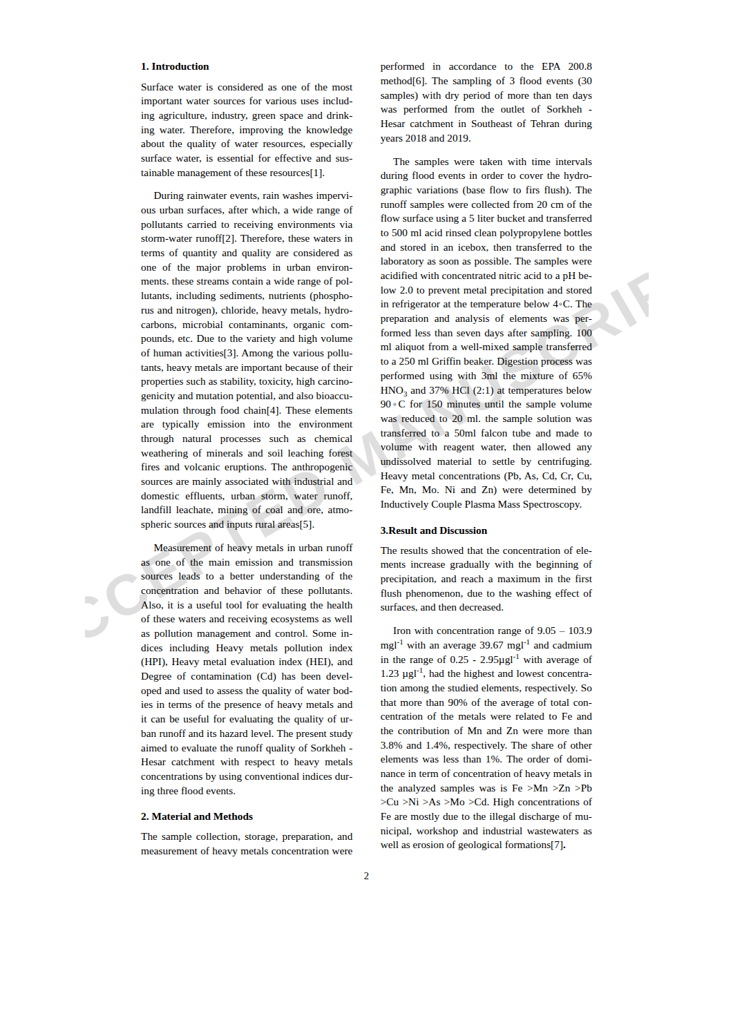Accepted Manuscript
1. Introduction
Surface water is considered as one of the most important water sources for various uses including agriculture, industry, green space and drinking water. Therefore, improving the knowledge about the quality of water resources, especially surface water, is essential for effective and sustainable management of these resources[1].
During rainwater events, rain washes impervious urban surfaces, after which, a wide range of pollutants carried to receiving environments via storm-water runoff[2]. Therefore, these waters in terms of quantity and quality are considered as one of the major problems in urban environments. these streams contain a wide range of pollutants, including sediments, nutrients (phosphorus and nitrogen), chloride, heavy metals, hydrocarbons, microbial contaminants, organic compounds, etc. Due to the variety and high volume of human activities[3]. Among the various pollutants, heavy metals are important because of their properties such as stability, toxicity, high carcinogenicity and mutation potential, and also bioaccumulation through food chain[4]. These elements are typically emission into the environment through natural processes such as chemical weathering of minerals and soil leaching forest fires and volcanic eruptions. The anthropogenic sources are mainly associated with industrial and domestic effluents, urban storm, water runoff, landfill leachate, mining of coal and ore, atmospheric sources and inputs rural areas[5].
Measurement of heavy metals in urban runoff as one of the main emission and transmission sources leads to a better understanding of the concentration and behavior of these pollutants. Also, it is a useful tool for evaluating the health of these waters and receiving ecosystems as well as pollution management and control. Some indices including Heavy metals pollution index (HPI), Heavy metal evaluation index (HEI), and Degree of contamination (Cd) has been developed and used to assess the quality of water bodies in terms of the presence of heavy metals and it can be useful for evaluating the quality of urban runoff and its hazard level. The present study aimed to evaluate the runoff quality of Sorkheh - Hesar catchment with respect to heavy metals concentrations by using conventional indices during three flood events.
2. Material and Methods
The sample collection, storage, preparation, and measurement of heavy metals concentration were performed in accordance to the EPA 200.8 method[6]. The sampling of 3 flood events (30 samples) with dry period of more than ten days was performed from the outlet of Sorkheh - Hesar catchment in Southeast of Tehran during years 2018 and 2019.
The samples were taken with time intervals during flood events in order to cover the hydrographic variations (base flow to firs flush). The runoff samples were collected from 20 cm of the flow surface using a 5 liter bucket and transferred to 500 ml acid rinsed clean polypropylene bottles and stored in an icebox, then transferred to the laboratory as soon as possible. The samples were acidified with concentrated nitric acid to a pH below 2.0 to prevent metal precipitation and stored in refrigerator at the temperature below 4◦C. The preparation and analysis of elements was performed less than seven days after sampling. 100 ml aliquot from a well-mixed sample transferred to a 250 ml Griffin beaker. Digestion process was performed using with 3ml the mixture of 65% HNO3 and 37% HCl (2:1) at temperatures below 90◦C for 150 minutes until the sample volume was reduced to 20 ml. the sample solution was transferred to a 50ml falcon tube and made to volume with reagent water, then allowed any undissolved material to settle by centrifuging. Heavy metal concentrations (Pb, As, Cd, Cr, Cu, Fe, Mn, Mo. Ni and Zn) were determined by Inductively Couple Plasma Mass Spectroscopy.
3.Result and Discussion
The results showed that the concentration of elements increase gradually with the beginning of precipitation, and reach a maximum in the first flush phenomenon, due to the washing effect of surfaces, and then decreased.
Iron with concentration range of 9.05 – 103.9 mgl-1 with an average 39.67 mgl-1 and cadmium in the range of 0.25 - 2.95µgl-1 with average of 1.23 µgl-1, had the highest and lowest concentration among the studied elements, respectively. So that more than 90% of the average of total concentration of the metals were related to Fe and the contribution of Mn and Zn were more than 3.8% and 1.4%, respectively. The share of other elements was less than 1%. The order of dominance in term of concentration of heavy metals in the analyzed samples was is Fe >Mn >Zn >Pb >Cu >Ni >As >Mo >Cd. High concentrations of Fe are mostly due to the illegal discharge of municipal, workshop and industrial wastewaters as well as erosion of geological formations[7].
2